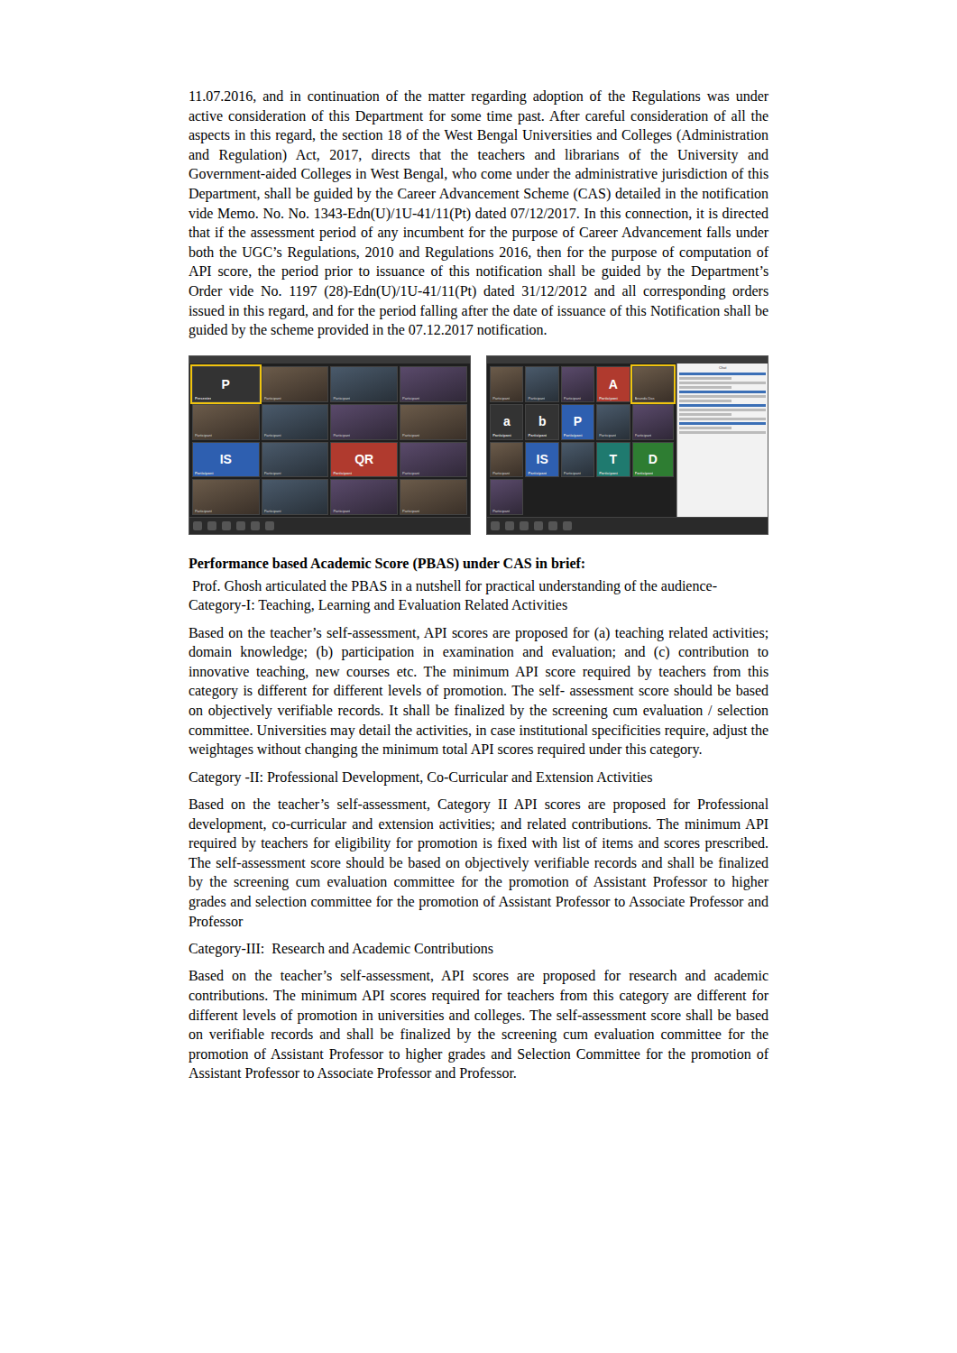11.07.2016, and in continuation of the matter regarding adoption of the Regulations was under active consideration of this Department for some time past. After careful consideration of all the aspects in this regard, the section 18 of the West Bengal Universities and Colleges (Administration and Regulation) Act, 2017, directs that the teachers and librarians of the University and Government-aided Colleges in West Bengal, who come under the administrative jurisdiction of this Department, shall be guided by the Career Advancement Scheme (CAS) detailed in the notification vide Memo. No. No. 1343-Edn(U)/1U-41/11(Pt) dated 07/12/2017. In this connection, it is directed that if the assessment period of any incumbent for the purpose of Career Advancement falls under both the UGC’s Regulations, 2010 and Regulations 2016, then for the purpose of computation of API score, the period prior to issuance of this notification shall be guided by the Department’s Order vide No. 1197 (28)-Edn(U)/1U-41/11(Pt) dated 31/12/2012 and all corresponding orders issued in this regard, and for the period falling after the date of issuance of this Notification shall be guided by the scheme provided in the 07.12.2017 notification.
PPresenter
Participant
Participant
Participant
Participant
Participant
Participant
Participant
ISParticipant
Participant
QRParticipant
Participant
Participant
Participant
Participant
Participant
Participant
Participant
Participant
AParticipant
Ananda Das
aParticipant
bParticipant
PParticipant
Participant
Participant
Participant
ISParticipant
Participant
TParticipant
DParticipant
Participant
Chat
Performance based Academic Score (PBAS) under CAS in brief:
Prof. Ghosh articulated the PBAS in a nutshell for practical understanding of the audience-
Category-I: Teaching, Learning and Evaluation Related Activities
Based on the teacher’s self-assessment, API scores are proposed for (a) teaching related activities; domain knowledge; (b) participation in examination and evaluation; and (c) contribution to innovative teaching, new courses etc. The minimum API score required by teachers from this category is different for different levels of promotion. The self- assessment score should be based on objectively verifiable records. It shall be finalized by the screening cum evaluation / selection committee. Universities may detail the activities, in case institutional specificities require, adjust the weightages without changing the minimum total API scores required under this category.
Category -II: Professional Development, Co-Curricular and Extension Activities
Based on the teacher’s self-assessment, Category II API scores are proposed for Professional development, co-curricular and extension activities; and related contributions. The minimum API required by teachers for eligibility for promotion is fixed with list of items and scores prescribed. The self-assessment score should be based on objectively verifiable records and shall be finalized by the screening cum evaluation committee for the promotion of Assistant Professor to higher grades and selection committee for the promotion of Assistant Professor to Associate Professor and Professor
Category-III: Research and Academic Contributions
Based on the teacher’s self-assessment, API scores are proposed for research and academic contributions. The minimum API scores required for teachers from this category are different for different levels of promotion in universities and colleges. The self-assessment score shall be based on verifiable records and shall be finalized by the screening cum evaluation committee for the promotion of Assistant Professor to higher grades and Selection Committee for the promotion of Assistant Professor to Associate Professor and Professor.